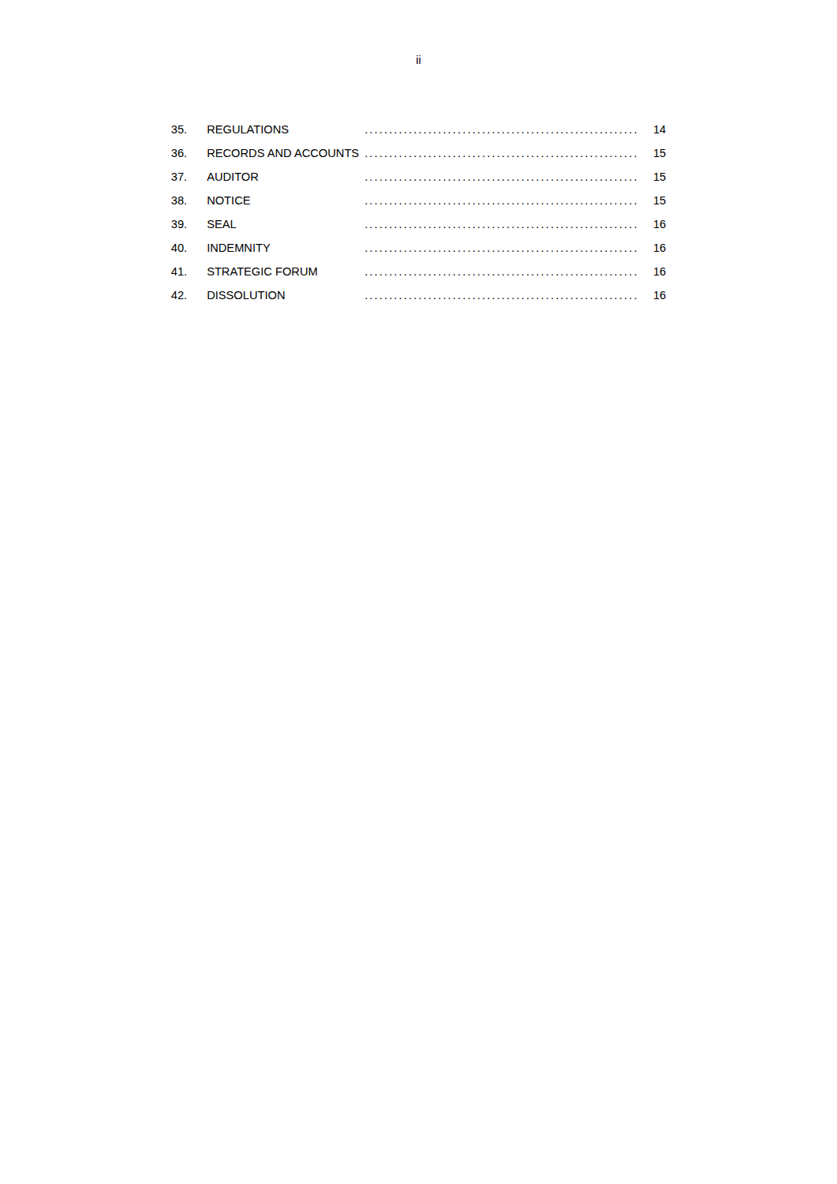ii
| 35. | REGULATIONS | ........................................................................................................... | 14 |
| 36. | RECORDS AND ACCOUNTS | ........................................................................................................... | 15 |
| 37. | AUDITOR | ........................................................................................................... | 15 |
| 38. | NOTICE | ........................................................................................................... | 15 |
| 39. | SEAL | ........................................................................................................... | 16 |
| 40. | INDEMNITY | ........................................................................................................... | 16 |
| 41. | STRATEGIC FORUM | ........................................................................................................... | 16 |
| 42. | DISSOLUTION | ........................................................................................................... | 16 |